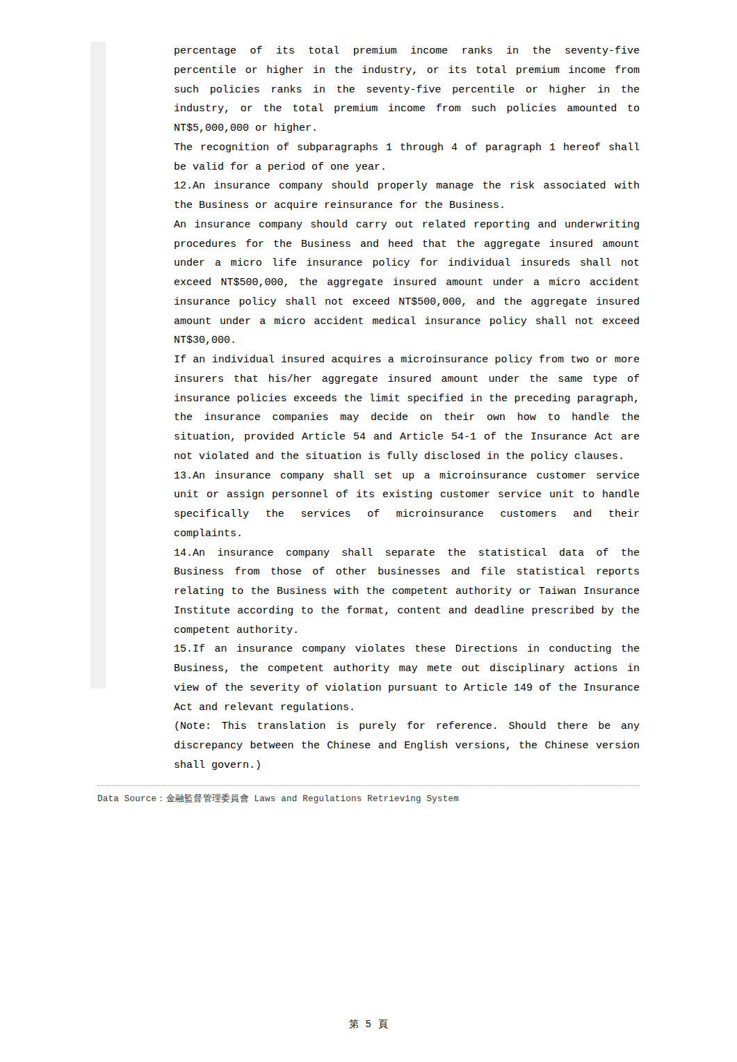percentage of its total premium income ranks in the seventy-five percentile or higher in the industry, or its total premium income from such policies ranks in the seventy-five percentile or higher in the industry, or the total premium income from such policies amounted to NT$5,000,000 or higher.
The recognition of subparagraphs 1 through 4 of paragraph 1 hereof shall be valid for a period of one year.
12.An insurance company should properly manage the risk associated with the Business or acquire reinsurance for the Business.
An insurance company should carry out related reporting and underwriting procedures for the Business and heed that the aggregate insured amount under a micro life insurance policy for individual insureds shall not exceed NT$500,000, the aggregate insured amount under a micro accident insurance policy shall not exceed NT$500,000, and the aggregate insured amount under a micro accident medical insurance policy shall not exceed NT$30,000.
If an individual insured acquires a microinsurance policy from two or more insurers that his/her aggregate insured amount under the same type of insurance policies exceeds the limit specified in the preceding paragraph, the insurance companies may decide on their own how to handle the situation, provided Article 54 and Article 54-1 of the Insurance Act are not violated and the situation is fully disclosed in the policy clauses.
13.An insurance company shall set up a microinsurance customer service unit or assign personnel of its existing customer service unit to handle specifically the services of microinsurance customers and their complaints.
14.An insurance company shall separate the statistical data of the Business from those of other businesses and file statistical reports relating to the Business with the competent authority or Taiwan Insurance Institute according to the format, content and deadline prescribed by the competent authority.
15.If an insurance company violates these Directions in conducting the Business, the competent authority may mete out disciplinary actions in view of the severity of violation pursuant to Article 149 of the Insurance Act and relevant regulations.
(Note: This translation is purely for reference. Should there be any discrepancy between the Chinese and English versions, the Chinese version shall govern.)
Data Source：金融監督管理委員會 Laws and Regulations Retrieving System
第 5 頁